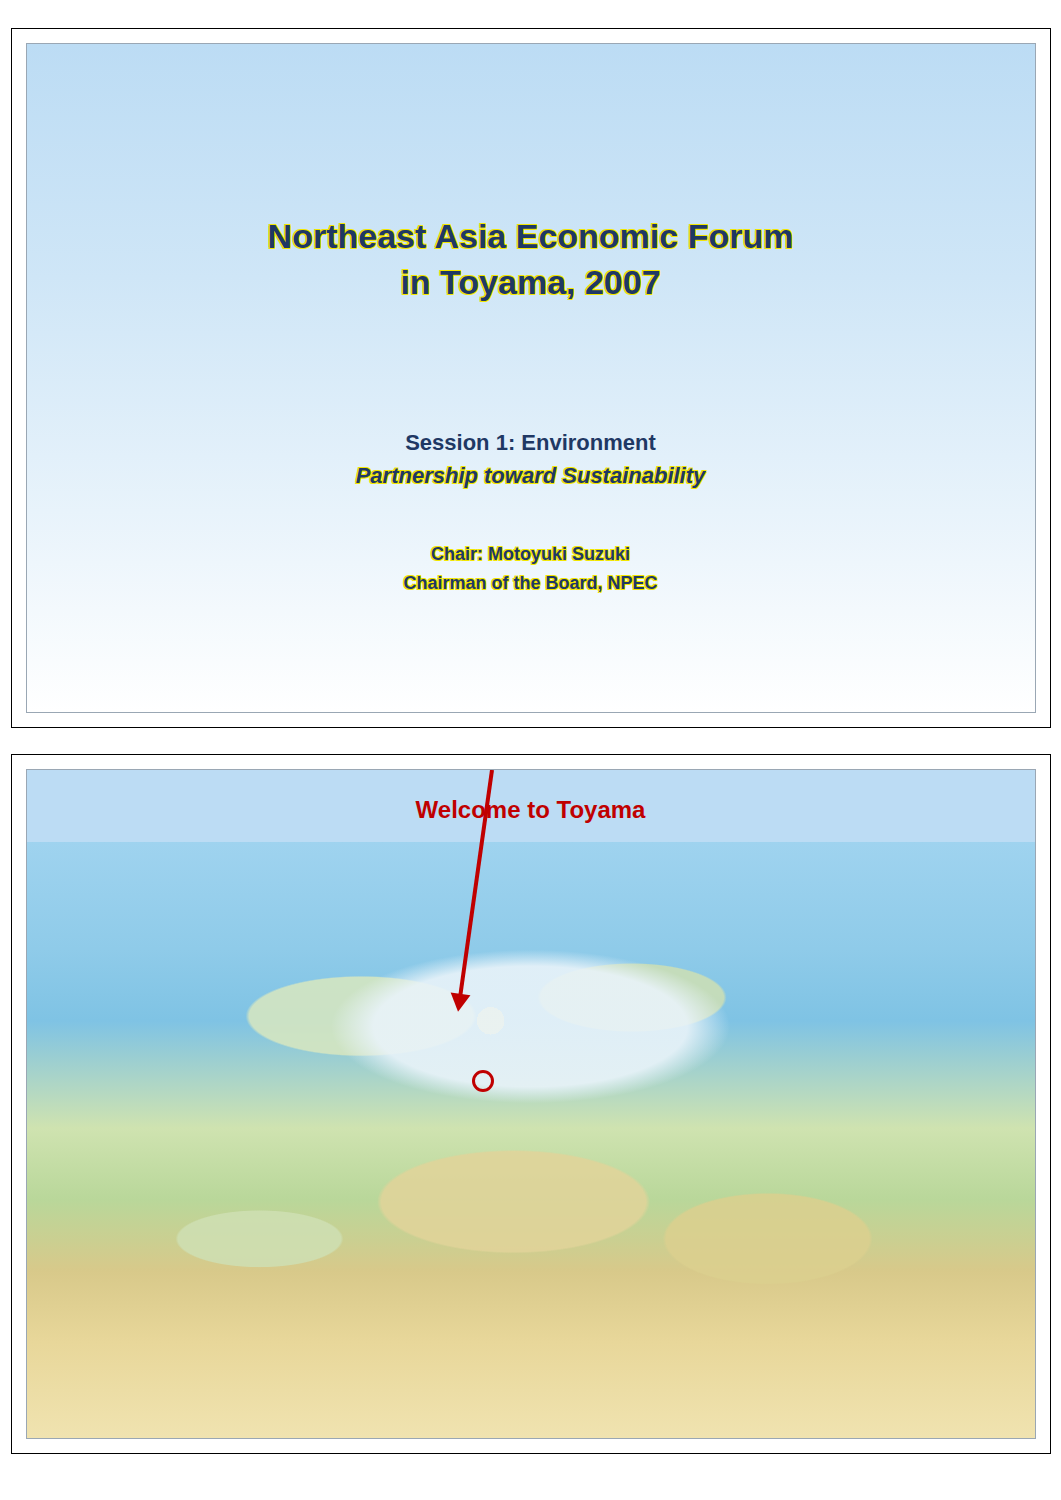Northeast Asia Economic Forum
in Toyama, 2007
Session 1: Environment
Partnership toward Sustainability
Chair: Motoyuki Suzuki
Chairman of the Board, NPEC
Welcome to Toyama